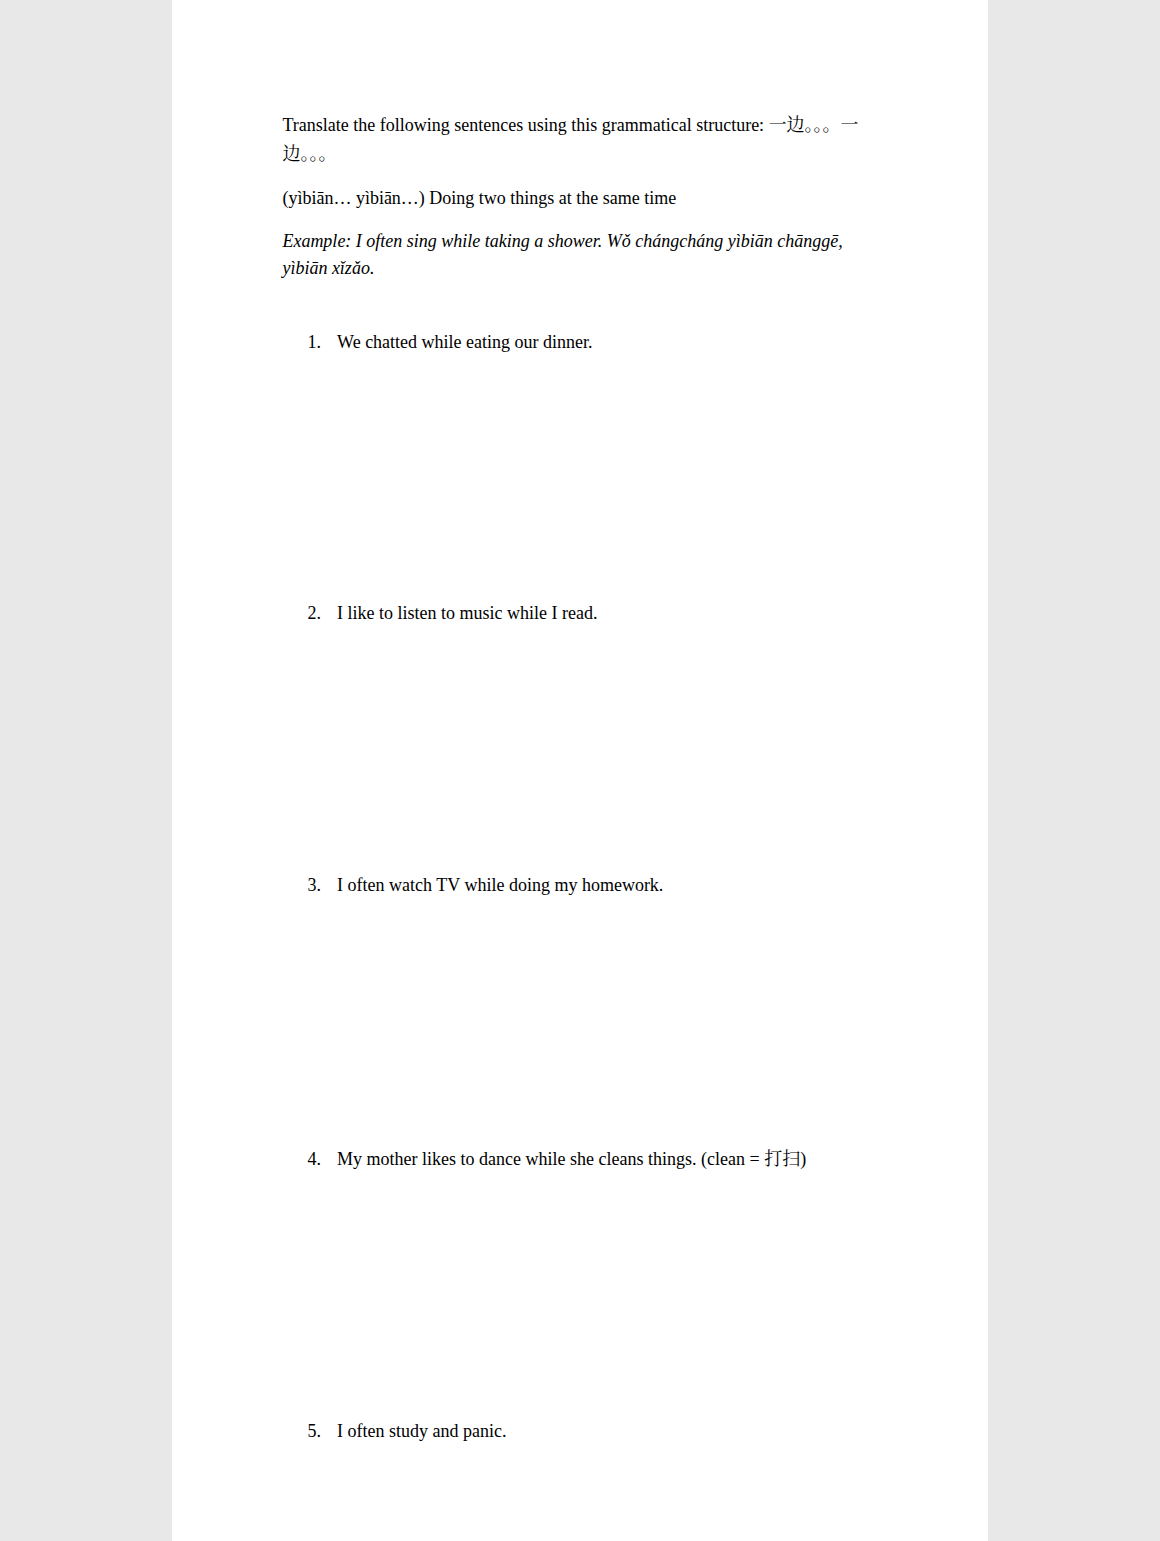Translate the following sentences using this grammatical structure: 一边。。。一边。。。
(yìbiān… yìbiān…) Doing two things at the same time
Example: I often sing while taking a shower. Wǒ chángcháng yìbiān chānggē, yìbiān xǐzǎo.
We chatted while eating our dinner.
I like to listen to music while I read.
I often watch TV while doing my homework.
My mother likes to dance while she cleans things. (clean = 打扫)
I often study and panic.